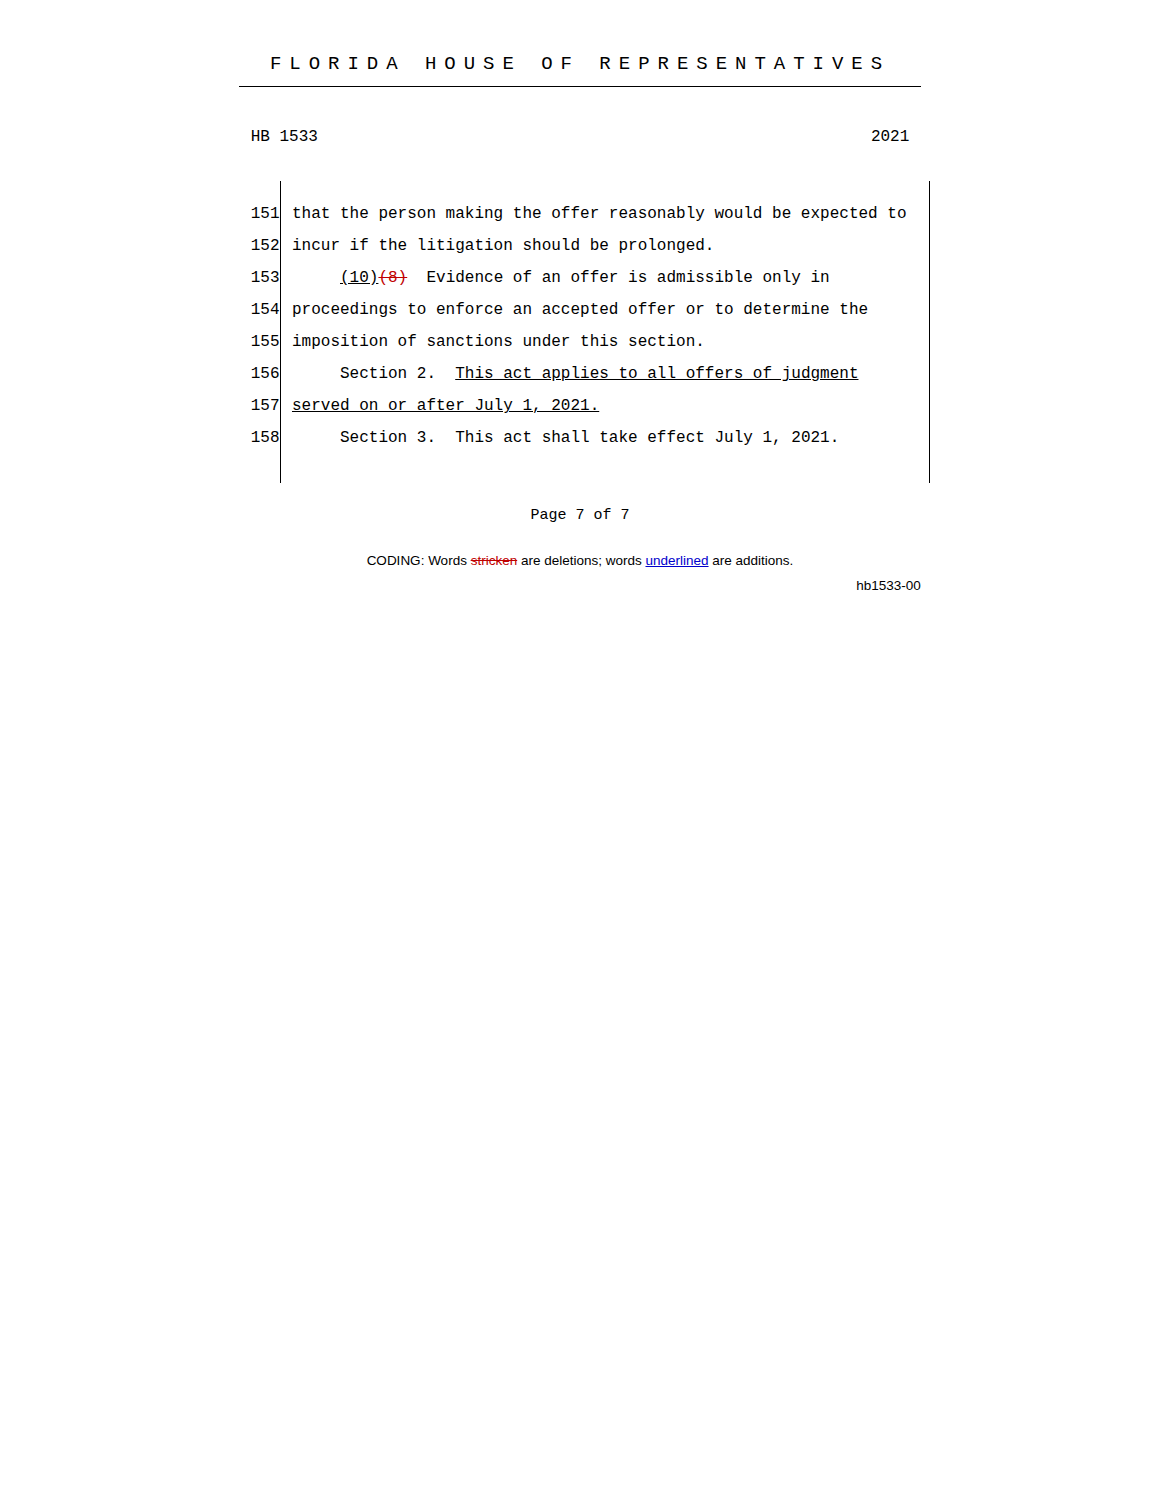FLORIDA HOUSE OF REPRESENTATIVES
HB 1533 2021
that the person making the offer reasonably would be expected to
incur if the litigation should be prolonged.
(10)(8) Evidence of an offer is admissible only in
proceedings to enforce an accepted offer or to determine the
imposition of sanctions under this section.
Section 2. This act applies to all offers of judgment
served on or after July 1, 2021.
Section 3. This act shall take effect July 1, 2021.
Page 7 of 7
CODING: Words stricken are deletions; words underlined are additions.
hb1533-00